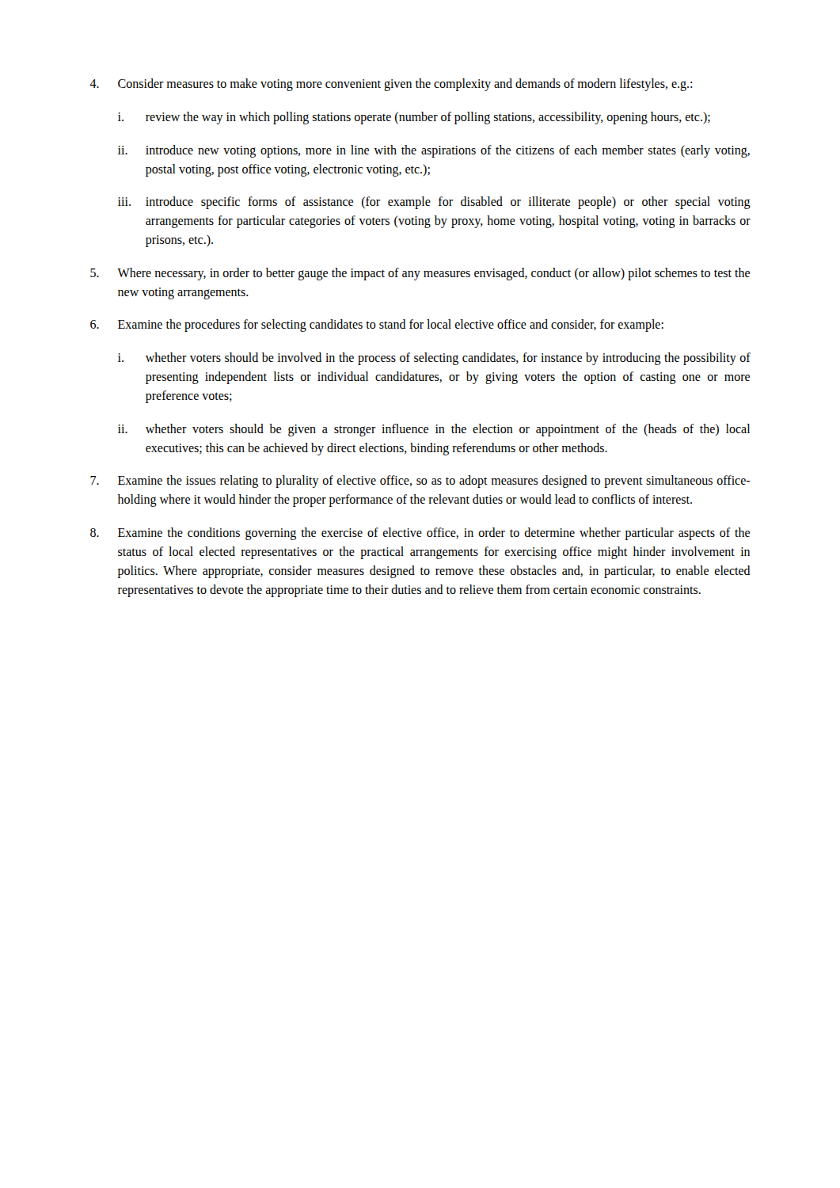4.
Consider measures to make voting more convenient given the complexity and demands of modern lifestyles, e.g.:
i.
review the way in which polling stations operate (number of polling stations, accessibility, opening hours, etc.);
ii.
introduce new voting options, more in line with the aspirations of the citizens of each member states (early voting, postal voting, post office voting, electronic voting, etc.);
iii.
introduce specific forms of assistance (for example for disabled or illiterate people) or other special voting arrangements for particular categories of voters (voting by proxy, home voting, hospital voting, voting in barracks or prisons, etc.).
5.
Where necessary, in order to better gauge the impact of any measures envisaged, conduct (or allow) pilot schemes to test the new voting arrangements.
6.
Examine the procedures for selecting candidates to stand for local elective office and consider, for example:
i.
whether voters should be involved in the process of selecting candidates, for instance by introducing the possibility of presenting independent lists or individual candidatures, or by giving voters the option of casting one or more preference votes;
ii.
whether voters should be given a stronger influence in the election or appointment of the (heads of the) local executives; this can be achieved by direct elections, binding referendums or other methods.
7.
Examine the issues relating to plurality of elective office, so as to adopt measures designed to prevent simultaneous office-holding where it would hinder the proper performance of the relevant duties or would lead to conflicts of interest.
8.
Examine the conditions governing the exercise of elective office, in order to determine whether particular aspects of the status of local elected representatives or the practical arrangements for exercising office might hinder involvement in politics. Where appropriate, consider measures designed to remove these obstacles and, in particular, to enable elected representatives to devote the appropriate time to their duties and to relieve them from certain economic constraints.